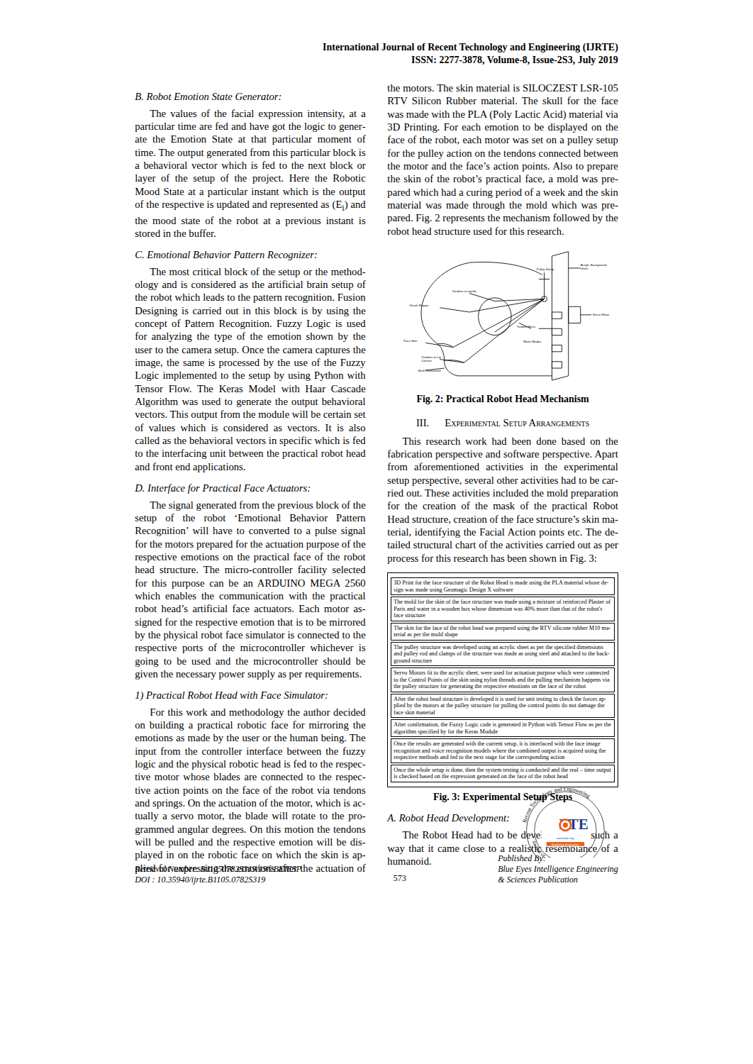International Journal of Recent Technology and Engineering (IJRTE) ISSN: 2277-3878, Volume-8, Issue-2S3, July 2019
B. Robot Emotion State Generator:
The values of the facial expression intensity, at a particular time are fed and have got the logic to generate the Emotion State at that particular moment of time. The output generated from this particular block is a behavioral vector which is fed to the next block or layer of the setup of the project. Here the Robotic Mood State at a particular instant which is the output of the respective is updated and represented as (Ei) and the mood state of the robot at a previous instant is stored in the buffer.
C. Emotional Behavior Pattern Recognizer:
The most critical block of the setup or the methodology and is considered as the artificial brain setup of the robot which leads to the pattern recognition. Fusion Designing is carried out in this block is by using the concept of Pattern Recognition. Fuzzy Logic is used for analyzing the type of the emotion shown by the user to the camera setup. Once the camera captures the image, the same is processed by the use of the Fuzzy Logic implemented to the setup by using Python with Tensor Flow. The Keras Model with Haar Cascade Algorithm was used to generate the output behavioral vectors. This output from the module will be certain set of values which is considered as vectors. It is also called as the behavioral vectors in specific which is fed to the interfacing unit between the practical robot head and front end applications.
D. Interface for Practical Face Actuators:
The signal generated from the previous block of the setup of the robot ‘Emotional Behavior Pattern Recognition’ will have to converted to a pulse signal for the motors prepared for the actuation purpose of the respective emotions on the practical face of the robot head structure. The micro-controller facility selected for this purpose can be an ARDUINO MEGA 2560 which enables the communication with the practical robot head’s artificial face actuators. Each motor assigned for the respective emotion that is to be mirrored by the physical robot face simulator is connected to the respective ports of the microcontroller whichever is going to be used and the microcontroller should be given the necessary power supply as per requirements.
1) Practical Robot Head with Face Simulator:
For this work and methodology the author decided on building a practical robotic face for mirroring the emotions as made by the user or the human being. The input from the controller interface between the fuzzy logic and the physical robotic head is fed to the respective motor whose blades are connected to the respective action points on the face of the robot via tendons and springs. On the actuation of the motor, which is actually a servo motor, the blade will rotate to the programmed angular degrees. On this motion the tendons will be pulled and the respective emotion will be displayed in on the robotic face on which the skin is applied for expressing the emotions after the actuation of the motors. The skin material is SILOCZEST LSR-105 RTV Silicon Rubber material. The skull for the face was made with the PLA (Poly Lactic Acid) material via 3D Printing. For each emotion to be displayed on the face of the robot, each motor was set on a pulley setup for the pulley action on the tendons connected between the motor and the face’s action points. Also to prepare the skin of the robot’s practical face, a mold was prepared which had a curing period of a week and the skin material was made through the mold which was prepared. Fig. 2 represents the mechanism followed by the robot head structure used for this research.
Pulley Setup Acrylic Background sheet Servo Motor Tendons to eyelid Cheek Region Tendon Wires Face Skin Motor Blades Tendons to Lip Corners Skull Framework
Fig. 2: Practical Robot Head Mechanism
III. Experimental Setup Arrangements
This research work had been done based on the fabrication perspective and software perspective. Apart from aforementioned activities in the experimental setup perspective, several other activities had to be carried out. These activities included the mold preparation for the creation of the mask of the practical Robot Head structure, creation of the face structure’s skin material, identifying the Facial Action points etc. The detailed structural chart of the activities carried out as per process for this research has been shown in Fig. 3:
3D Print for the face structure of the Robot Head is made using the PLA material whose design was made using Geomagic Design X software
The mold for the skin of the face structure was made using a mixture of reinforced Plaster of Paris and water in a wooden box whose dimension was 40% more than that of the robot's face structure
The skin for the face of the robot head was prepared using the RTV silicone rubber M10 material as per the mold shape
The pulley structure was developed using an acrylic sheet as per the specified dimensions and pulley rod and clamps of the structure was made as using steel and attached to the background structure
Servo Motors fit to the acrylic sheet, were used for actuation purpose which were connected to the Control Points of the skin using nylon threads and the pulling mechanism happens via the pulley structure for generating the respective emotions on the face of the robot
After the robot head structure is developed it is used for unit testing to check the forces applied by the motors at the pulley structure for pulling the control points do not damage the face skin material
After confirmation, the Fuzzy Logic code is generated in Python with Tensor Flow as per the algorithm specified by for the Keras Module
Once the results are generated with the current setup, it is interfaced with the face image recognition and voice recognition models where the combined output is acquired using the respective methods and fed to the next stage for the corresponding action
Once the whole setup is done, then the system testing is conducted and the real – time output is checked based on the expression generated on the face of the robot head
Fig. 3: Experimental Setup Steps
A. Robot Head Development:
The Robot Head had to be developed in in such a way that it came close to a realistic resemblance of a humanoid.
Recent Technology and Engineering Journal of IJ TE www.ijrte.org Exploring Innovation
Retrieval Number: B11050782S319/19©BEIESP
DOI : 10.35940/ijrte.B1105.0782S319
573
Published By:
Blue Eyes Intelligence Engineering
& Sciences Publication